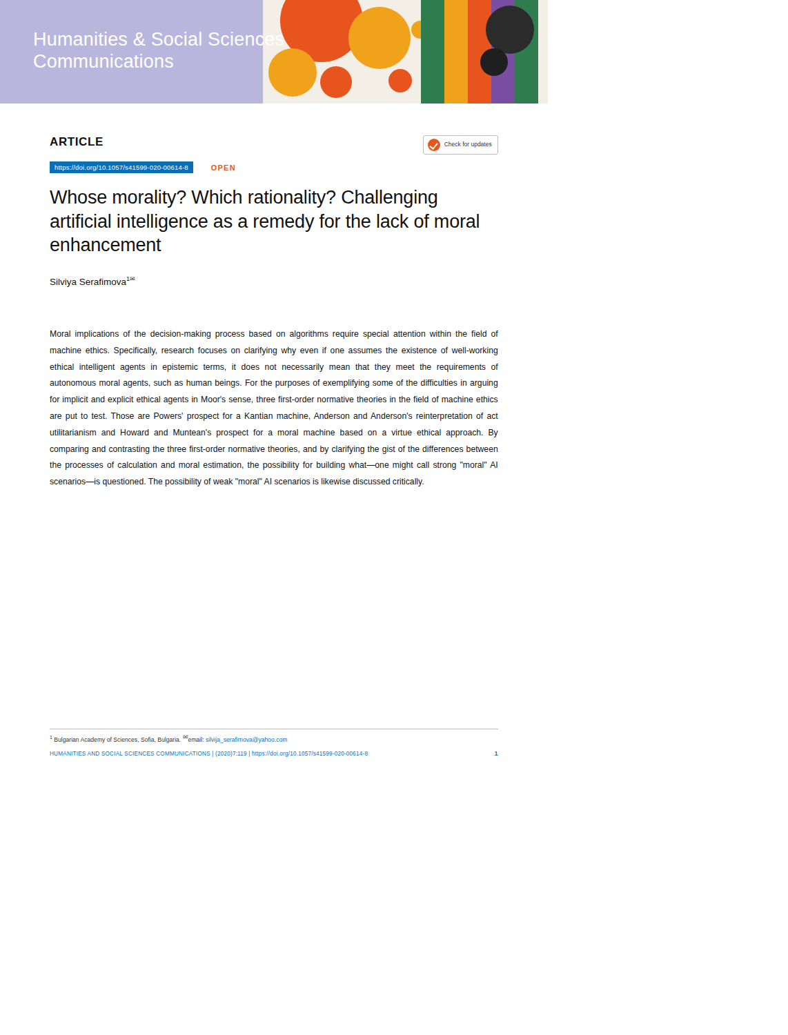Humanities & Social Sciences
Communications
ARTICLE
Check for updates
https://doi.org/10.1057/s41599-020-00614-8 OPEN
Whose morality? Which rationality? Challenging artificial intelligence as a remedy for the lack of moral enhancement
Silviya Serafimova1✉
Moral implications of the decision-making process based on algorithms require special attention within the field of machine ethics. Specifically, research focuses on clarifying why even if one assumes the existence of well-working ethical intelligent agents in epistemic terms, it does not necessarily mean that they meet the requirements of autonomous moral agents, such as human beings. For the purposes of exemplifying some of the difficulties in arguing for implicit and explicit ethical agents in Moor's sense, three first-order normative theories in the field of machine ethics are put to test. Those are Powers' prospect for a Kantian machine, Anderson and Anderson's reinterpretation of act utilitarianism and Howard and Muntean's prospect for a moral machine based on a virtue ethical approach. By comparing and contrasting the three first-order normative theories, and by clarifying the gist of the differences between the processes of calculation and moral estimation, the possibility for building what—one might call strong "moral" AI scenarios—is questioned. The possibility of weak "moral" AI scenarios is likewise discussed critically.
1 Bulgarian Academy of Sciences, Sofia, Bulgaria. ✉email: silvija_serafimova@yahoo.com
HUMANITIES AND SOCIAL SCIENCES COMMUNICATIONS | (2020)7:119 | https://doi.org/10.1057/s41599-020-00614-8 1